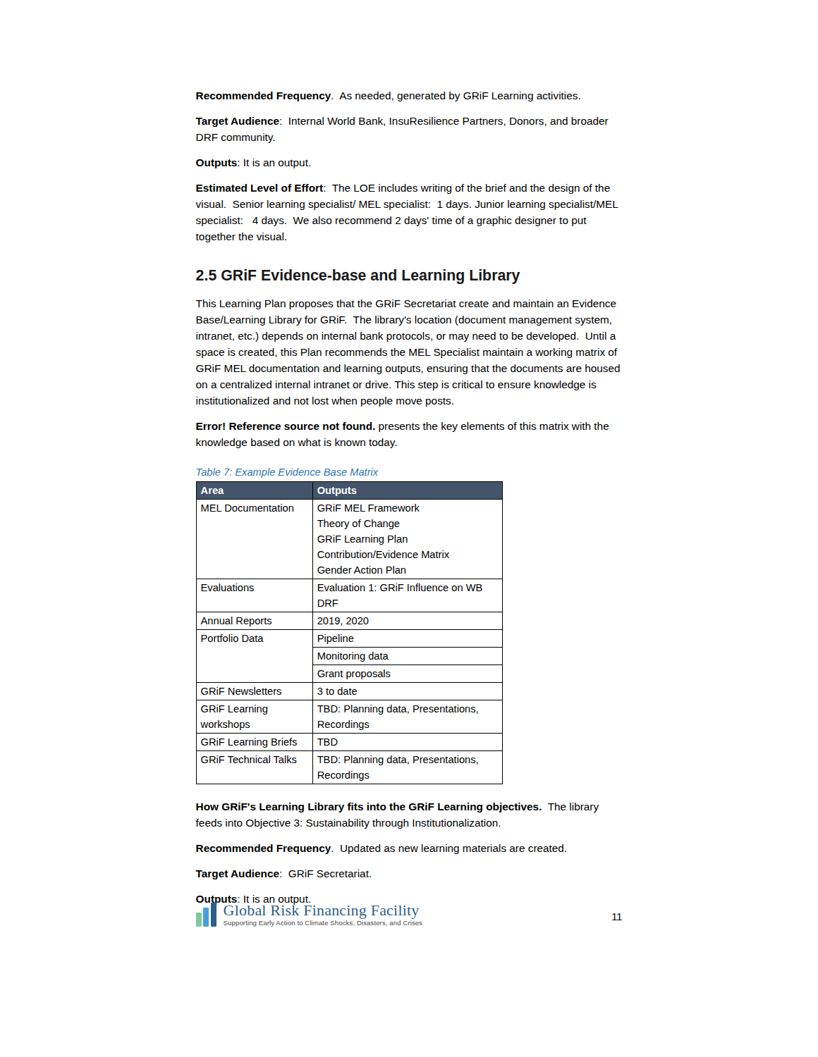Recommended Frequency. As needed, generated by GRiF Learning activities.
Target Audience: Internal World Bank, InsuResilience Partners, Donors, and broader DRF community.
Outputs: It is an output.
Estimated Level of Effort: The LOE includes writing of the brief and the design of the visual. Senior learning specialist/ MEL specialist: 1 days. Junior learning specialist/MEL specialist: 4 days. We also recommend 2 days' time of a graphic designer to put together the visual.
2.5 GRiF Evidence-base and Learning Library
This Learning Plan proposes that the GRiF Secretariat create and maintain an Evidence Base/Learning Library for GRiF. The library's location (document management system, intranet, etc.) depends on internal bank protocols, or may need to be developed. Until a space is created, this Plan recommends the MEL Specialist maintain a working matrix of GRiF MEL documentation and learning outputs, ensuring that the documents are housed on a centralized internal intranet or drive. This step is critical to ensure knowledge is institutionalized and not lost when people move posts.
Error! Reference source not found. presents the key elements of this matrix with the knowledge based on what is known today.
Table 7: Example Evidence Base Matrix
| Area | Outputs |
| --- | --- |
| MEL Documentation | GRiF MEL Framework Theory of Change GRiF Learning Plan Contribution/Evidence Matrix Gender Action Plan |
| Evaluations | Evaluation 1: GRiF Influence on WB DRF |
| Annual Reports | 2019, 2020 |
| Portfolio Data | Pipeline |
| | Monitoring data |
| | Grant proposals |
| GRiF Newsletters | 3 to date |
| GRiF Learning workshops | TBD: Planning data, Presentations, Recordings |
| GRiF Learning Briefs | TBD |
| GRiF Technical Talks | TBD: Planning data, Presentations, Recordings |
How GRiF's Learning Library fits into the GRiF Learning objectives. The library feeds into Objective 3: Sustainability through Institutionalization.
Recommended Frequency. Updated as new learning materials are created.
Target Audience: GRiF Secretariat.
Outputs: It is an output.
Global Risk Financing Facility
Supporting Early Action to Climate Shocks, Disasters, and Crises
11